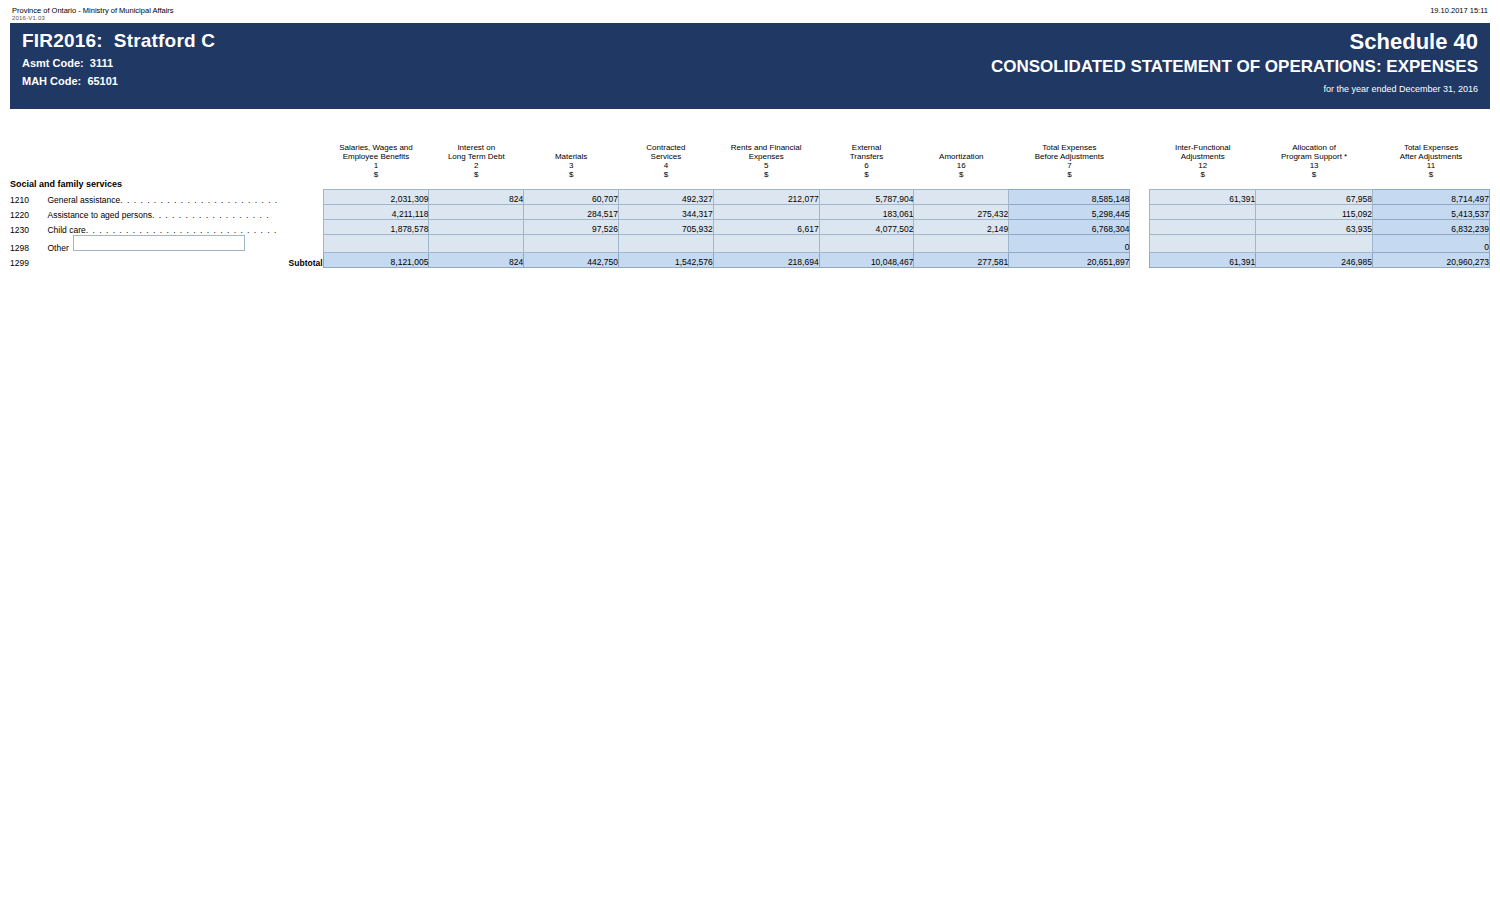Province of Ontario - Ministry of Municipal Affairs
19.10.2017 15:11
2016-V1.03
FIR2016: Stratford C
Asmt Code: 3111
MAH Code: 65101
Schedule 40
CONSOLIDATED STATEMENT OF OPERATIONS: EXPENSES
for the year ended December 31, 2016
| | | Salaries, Wages and Employee Benefits | Interest on Long Term Debt | Materials | Contracted Services | Rents and Financial Expenses | External Transfers | Amortization | Total Expenses Before Adjustments | | Inter-Functional Adjustments | Allocation of Program Support * | Total Expenses After Adjustments |
| | | 1 | 2 | 3 | 4 | 5 | 6 | 16 | 7 | | 12 | 13 | 11 |
| | | $ | $ | $ | $ | $ | $ | $ | $ | | $ | $ | $ |
| Social and family services |
| 1210 | General assistance . . . . . . . . . . . . . . . . . . . . . . . . | 2,031,309 | 824 | 60,707 | 492,327 | 212,077 | 5,787,904 | | 8,585,148 | | 61,391 | 67,958 | 8,714,497 |
| 1220 | Assistance to aged persons . . . . . . . . . . . . . . . . . . | 4,211,118 | | 284,517 | 344,317 | | 183,061 | 275,432 | 5,298,445 | | | 115,092 | 5,413,537 |
| 1230 | Child care . . . . . . . . . . . . . . . . . . . . . . . . . . . . . | 1,878,578 | | 97,526 | 705,932 | 6,617 | 4,077,502 | 2,149 | 6,768,304 | | | 63,935 | 6,832,239 |
| 1298 | Other | | | | | | | | 0 | | | | 0 |
| 1299 | Subtotal | 8,121,005 | 824 | 442,750 | 1,542,576 | 218,694 | 10,048,467 | 277,581 | 20,651,897 | | 61,391 | 246,985 | 20,960,273 |